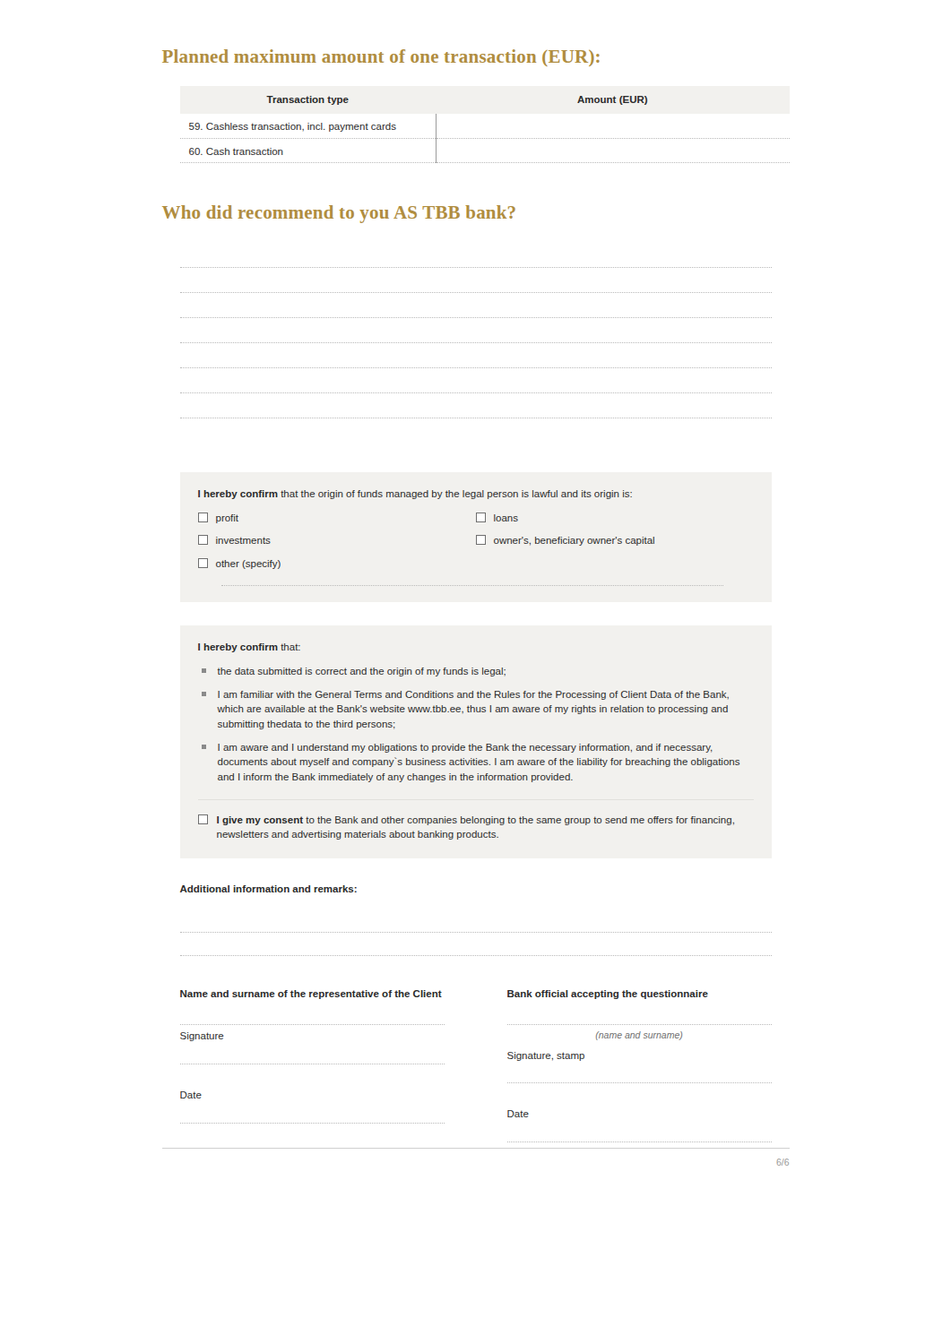Planned maximum amount of one transaction (EUR):
| Transaction type | Amount (EUR) |
| --- | --- |
| 59. Cashless transaction, incl. payment cards | |
| 60. Cash transaction | |
Who did recommend to you AS TBB bank?
I hereby confirm that the origin of funds managed by the legal person is lawful and its origin is:
profit
investments
loans
owner's, beneficiary owner's capital
other (specify)
I hereby confirm that:
the data submitted is correct and the origin of my funds is legal;
I am familiar with the General Terms and Conditions and the Rules for the Processing of Client Data of the Bank, which are available at the Bank's website www.tbb.ee, thus I am aware of my rights in relation to processing and submitting thedata to the third persons;
I am aware and I understand my obligations to provide the Bank the necessary information, and if necessary, documents about myself and company`s business activities. I am aware of the liability for breaching the obligations and I inform the Bank immediately of any changes in the information provided.
I give my consent to the Bank and other companies belonging to the same group to send me offers for financing, newsletters and advertising materials about banking products.
Additional information and remarks:
Name and surname of the representative of the Client
Signature
Date
Bank official accepting the questionnaire
(name and surname)
Signature, stamp
Date
6/6